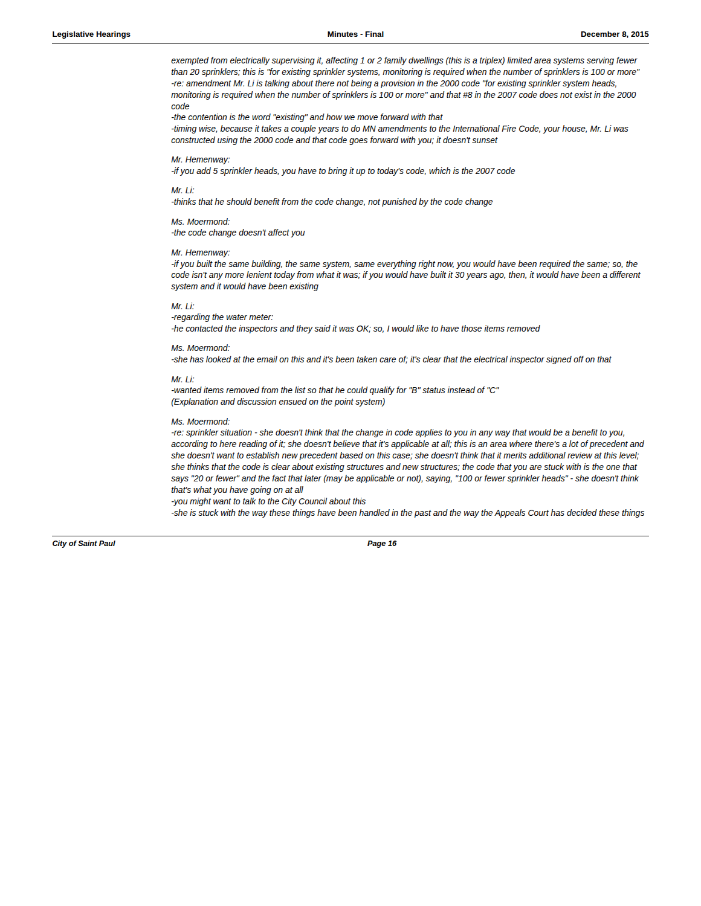Legislative Hearings
Minutes - Final
December 8, 2015
exempted from electrically supervising it, affecting 1 or 2 family dwellings (this is a triplex) limited area systems serving fewer than 20 sprinklers; this is "for existing sprinkler systems, monitoring is required when the number of sprinklers is 100 or more"
-re: amendment Mr. Li is talking about there not being a provision in the 2000 code "for existing sprinkler system heads, monitoring is required when the number of sprinklers is 100 or more" and that #8 in the 2007 code does not exist in the 2000 code
-the contention is the word "existing" and how we move forward with that
-timing wise, because it takes a couple years to do MN amendments to the International Fire Code, your house, Mr. Li was constructed using the 2000 code and that code goes forward with you; it doesn't sunset
Mr. Hemenway:
-if you add 5 sprinkler heads, you have to bring it up to today's code, which is the 2007 code
Mr. Li:
-thinks that he should benefit from the code change, not punished by the code change
Ms. Moermond:
-the code change doesn't affect you
Mr. Hemenway:
-if you built the same building, the same system, same everything right now, you would have been required the same; so, the code isn't any more lenient today from what it was; if you would have built it 30 years ago, then, it would have been a different system and it would have been existing
Mr. Li:
-regarding the water meter:
-he contacted the inspectors and they said it was OK; so, I would like to have those items removed
Ms. Moermond:
-she has looked at the email on this and it's been taken care of; it's clear that the electrical inspector signed off on that
Mr. Li:
-wanted items removed from the list so that he could qualify for "B" status instead of "C"
(Explanation and discussion ensued on the point system)
Ms. Moermond:
-re: sprinkler situation - she doesn't think that the change in code applies to you in any way that would be a benefit to you, according to here reading of it; she doesn't believe that it's applicable at all; this is an area where there's a lot of precedent and she doesn't want to establish new precedent based on this case; she doesn't think that it merits additional review at this level; she thinks that the code is clear about existing structures and new structures; the code that you are stuck with is the one that says "20 or fewer" and the fact that later (may be applicable or not), saying, "100 or fewer sprinkler heads" - she doesn't think that's what you have going on at all
-you might want to talk to the City Council about this
-she is stuck with the way these things have been handled in the past and the way the Appeals Court has decided these things
City of Saint Paul
Page 16